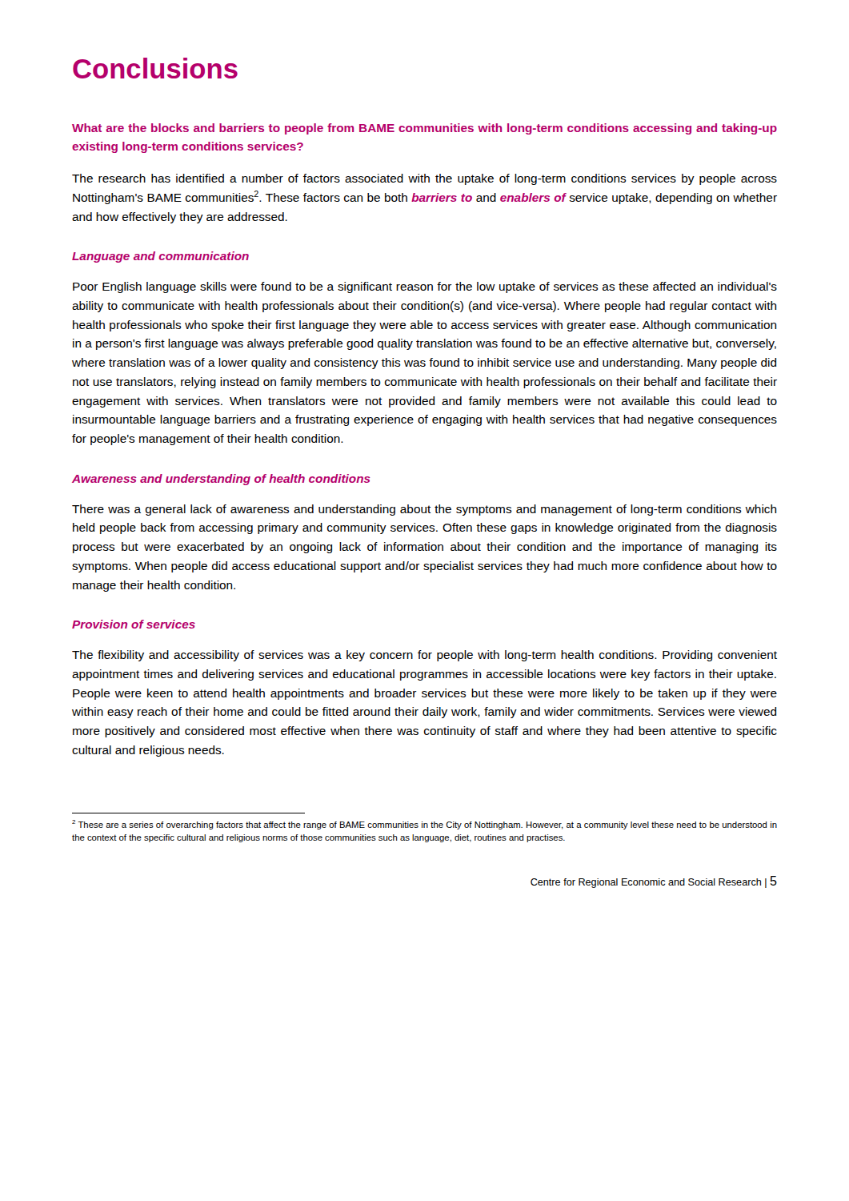Conclusions
What are the blocks and barriers to people from BAME communities with long-term conditions accessing and taking-up existing long-term conditions services?
The research has identified a number of factors associated with the uptake of long-term conditions services by people across Nottingham's BAME communities2. These factors can be both barriers to and enablers of service uptake, depending on whether and how effectively they are addressed.
Language and communication
Poor English language skills were found to be a significant reason for the low uptake of services as these affected an individual's ability to communicate with health professionals about their condition(s) (and vice-versa). Where people had regular contact with health professionals who spoke their first language they were able to access services with greater ease. Although communication in a person's first language was always preferable good quality translation was found to be an effective alternative but, conversely, where translation was of a lower quality and consistency this was found to inhibit service use and understanding. Many people did not use translators, relying instead on family members to communicate with health professionals on their behalf and facilitate their engagement with services. When translators were not provided and family members were not available this could lead to insurmountable language barriers and a frustrating experience of engaging with health services that had negative consequences for people's management of their health condition.
Awareness and understanding of health conditions
There was a general lack of awareness and understanding about the symptoms and management of long-term conditions which held people back from accessing primary and community services. Often these gaps in knowledge originated from the diagnosis process but were exacerbated by an ongoing lack of information about their condition and the importance of managing its symptoms. When people did access educational support and/or specialist services they had much more confidence about how to manage their health condition.
Provision of services
The flexibility and accessibility of services was a key concern for people with long-term health conditions. Providing convenient appointment times and delivering services and educational programmes in accessible locations were key factors in their uptake. People were keen to attend health appointments and broader services but these were more likely to be taken up if they were within easy reach of their home and could be fitted around their daily work, family and wider commitments. Services were viewed more positively and considered most effective when there was continuity of staff and where they had been attentive to specific cultural and religious needs.
2 These are a series of overarching factors that affect the range of BAME communities in the City of Nottingham. However, at a community level these need to be understood in the context of the specific cultural and religious norms of those communities such as language, diet, routines and practises.
Centre for Regional Economic and Social Research | 5